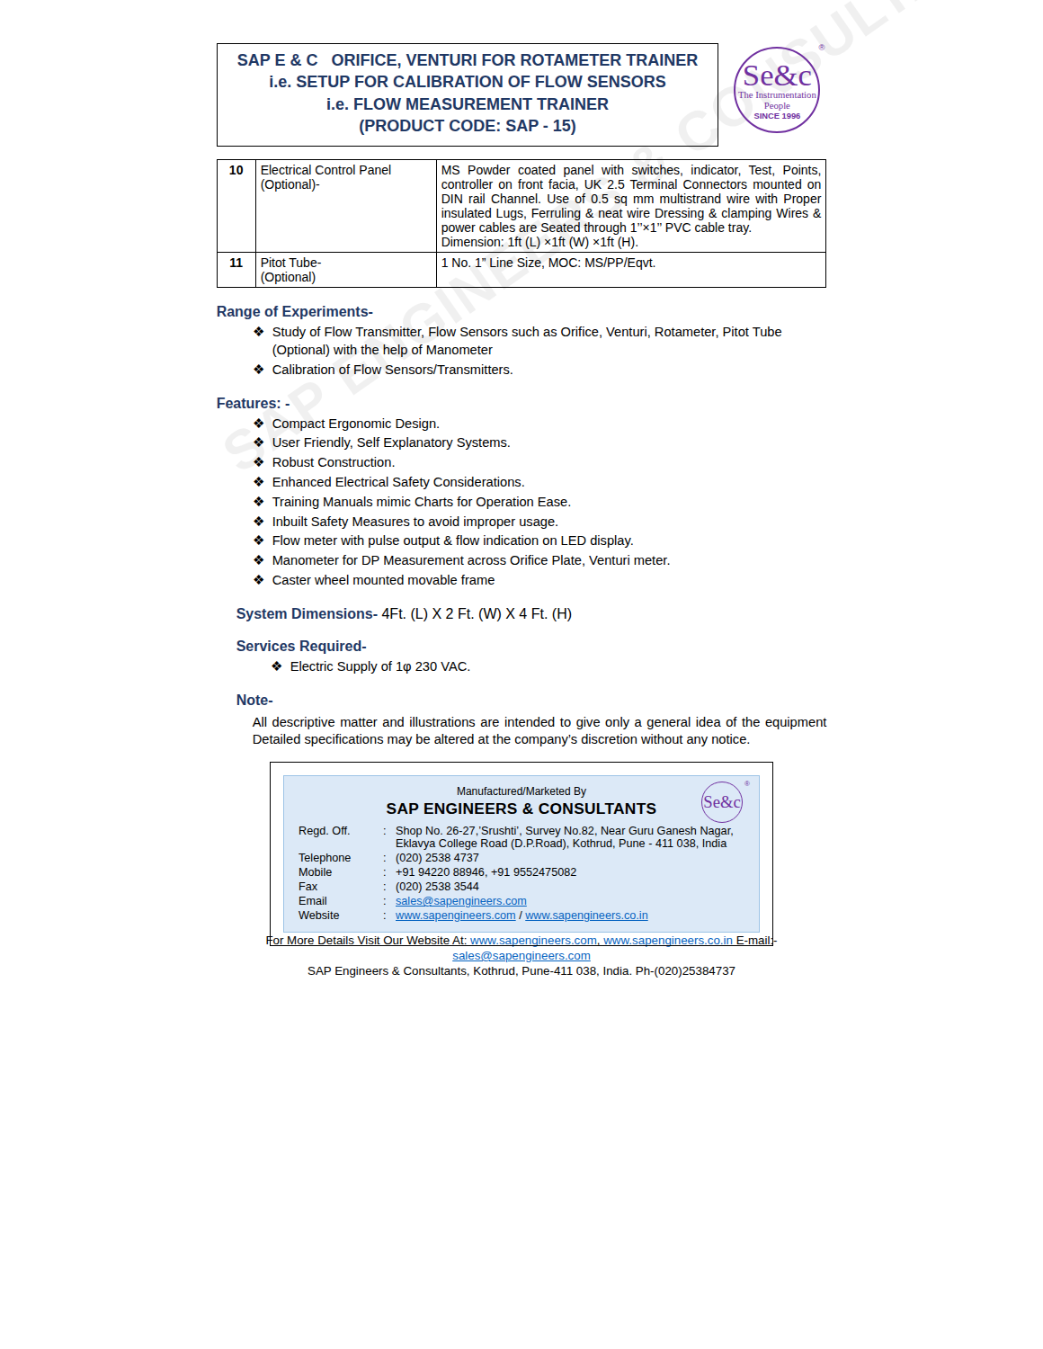SAP ENGINEERS & CONSULTANTS
SAP E & C ORIFICE, VENTURI FOR ROTAMETER TRAINER
i.e. SETUP FOR CALIBRATION OF FLOW SENSORS
i.e. FLOW MEASUREMENT TRAINER
(PRODUCT CODE: SAP - 15)
®
Se&c
The Instrumentation People
SINCE 1996
| 10 | Electrical Control Panel (Optional)- | MS Powder coated panel with switches, indicator, Test, Points, controller on front facia, UK 2.5 Terminal Connectors mounted on DIN rail Channel. Use of 0.5 sq mm multistrand wire with Proper insulated Lugs, Ferruling & neat wire Dressing & clamping Wires & power cables are Seated through 1’’×1’’ PVC cable tray. Dimension: 1ft (L) ×1ft (W) ×1ft (H). |
| 11 | Pitot Tube- (Optional) | 1 No. 1” Line Size, MOC: MS/PP/Eqvt. |
Range of Experiments-
Study of Flow Transmitter, Flow Sensors such as Orifice, Venturi, Rotameter, Pitot Tube (Optional) with the help of Manometer
Calibration of Flow Sensors/Transmitters.
Features: -
Compact Ergonomic Design.
User Friendly, Self Explanatory Systems.
Robust Construction.
Enhanced Electrical Safety Considerations.
Training Manuals mimic Charts for Operation Ease.
Inbuilt Safety Measures to avoid improper usage.
Flow meter with pulse output & flow indication on LED display.
Manometer for DP Measurement across Orifice Plate, Venturi meter.
Caster wheel mounted movable frame
System Dimensions- 4Ft. (L) X 2 Ft. (W) X 4 Ft. (H)
Services Required-
Electric Supply of 1φ 230 VAC.
Note-
All descriptive matter and illustrations are intended to give only a general idea of the equipment Detailed specifications may be altered at the company’s discretion without any notice.
®
Se&c
Manufactured/Marketed By
SAP ENGINEERS & CONSULTANTS
| Regd. Off. | : | Shop No. 26-27,’Srushti’, Survey No.82, Near Guru Ganesh Nagar, Eklavya College Road (D.P.Road), Kothrud, Pune - 411 038, India |
| Telephone | : | (020) 2538 4737 |
| Mobile | : | +91 94220 88946, +91 9552475082 |
| Fax | : | (020) 2538 3544 |
| Email | : | sales@sapengineers.com |
| Website | : | www.sapengineers.com / www.sapengineers.co.in |
For More Details Visit Our Website At: www.sapengineers.com, www.sapengineers.co.in E-mail:- sales@sapengineers.com
SAP Engineers & Consultants, Kothrud, Pune-411 038, India. Ph-(020)25384737